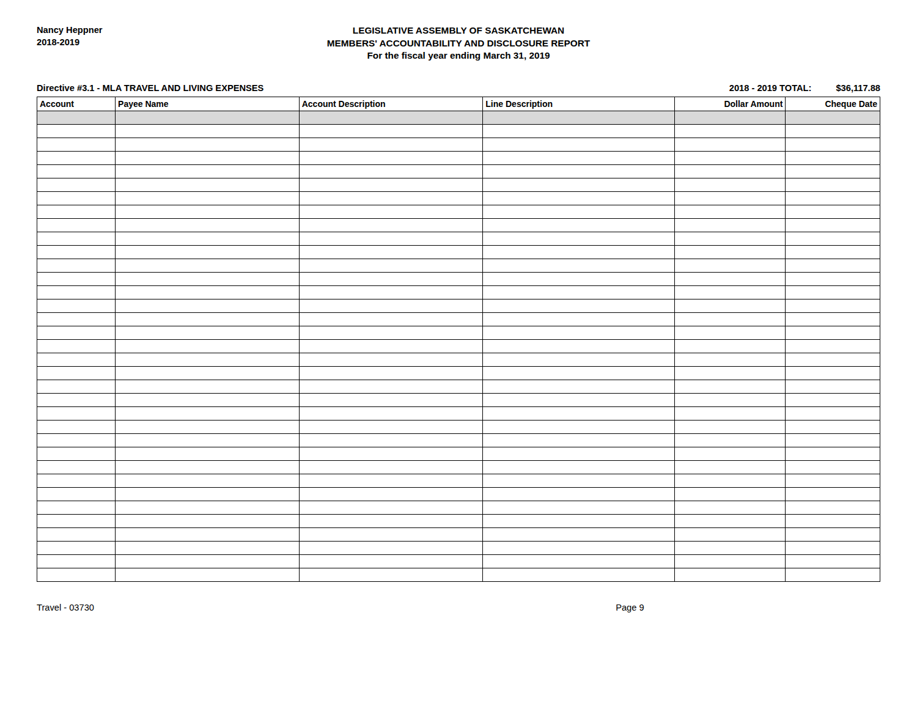Nancy Heppner
2018-2019
LEGISLATIVE ASSEMBLY OF SASKATCHEWAN
MEMBERS' ACCOUNTABILITY AND DISCLOSURE REPORT
For the fiscal year ending March 31, 2019
Directive #3.1 - MLA TRAVEL AND LIVING EXPENSES
2018 - 2019 TOTAL: $36,117.88
| Account | Payee Name | Account Description | Line Description | Dollar Amount | Cheque Date |
| --- | --- | --- | --- | --- | --- |
Travel - 03730
Page 9